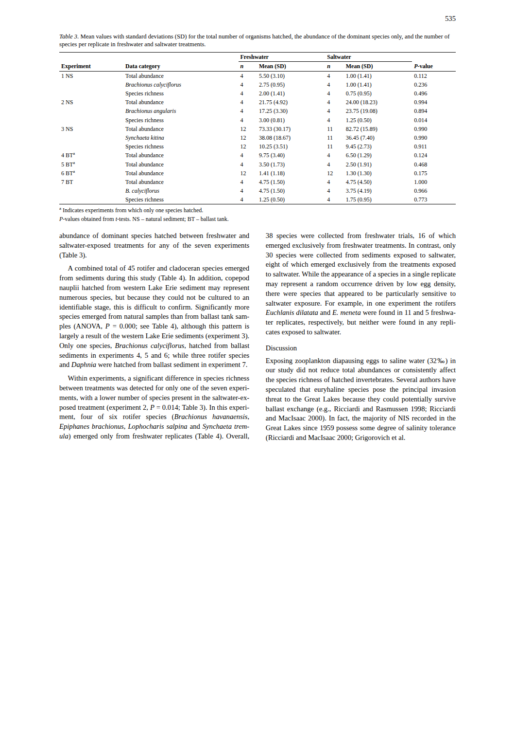535
Table 3. Mean values with standard deviations (SD) for the total number of organisms hatched, the abundance of the dominant species only, and the number of species per replicate in freshwater and saltwater treatments.
| Experiment | Data category | Freshwater | Saltwater | P -value |
| --- | --- | --- | --- | --- |
| n | Mean (SD) | n | Mean (SD) |
| 1 NS | Total abundance | 4 | 5.50 (3.10) | 4 | 1.00 (1.41) | 0.112 |
| | Brachionus calyciflorus | 4 | 2.75 (0.95) | 4 | 1.00 (1.41) | 0.236 |
| | Species richness | 4 | 2.00 (1.41) | 4 | 0.75 (0.95) | 0.496 |
| 2 NS | Total abundance | 4 | 21.75 (4.92) | 4 | 24.00 (18.23) | 0.994 |
| | Brachionus angularis | 4 | 17.25 (3.30) | 4 | 23.75 (19.08) | 0.894 |
| | Species richness | 4 | 3.00 (0.81) | 4 | 1.25 (0.50) | 0.014 |
| 3 NS | Total abundance | 12 | 73.33 (30.17) | 11 | 82.72 (15.89) | 0.990 |
| | Synchaeta kitina | 12 | 38.08 (18.67) | 11 | 36.45 (7.40) | 0.990 |
| | Species richness | 12 | 10.25 (3.51) | 11 | 9.45 (2.73) | 0.911 |
| 4 BT a | Total abundance | 4 | 9.75 (3.40) | 4 | 6.50 (1.29) | 0.124 |
| 5 BT a | Total abundance | 4 | 3.50 (1.73) | 4 | 2.50 (1.91) | 0.468 |
| 6 BT a | Total abundance | 12 | 1.41 (1.18) | 12 | 1.30 (1.30) | 0.175 |
| 7 BT | Total abundance | 4 | 4.75 (1.50) | 4 | 4.75 (4.50) | 1.000 |
| | B. calyciflorus | 4 | 4.75 (1.50) | 4 | 3.75 (4.19) | 0.966 |
| | Species richness | 4 | 1.25 (0.50) | 4 | 1.75 (0.95) | 0.773 |
a Indicates experiments from which only one species hatched.
P-values obtained from t-tests. NS – natural sediment; BT – ballast tank.
abundance of dominant species hatched between freshwater and saltwater-exposed treatments for any of the seven experiments (Table 3).
A combined total of 45 rotifer and cladoceran species emerged from sediments during this study (Table 4). In addition, copepod nauplii hatched from western Lake Erie sediment may represent numerous species, but because they could not be cultured to an identifiable stage, this is difficult to confirm. Significantly more species emerged from natural samples than from ballast tank samples (ANOVA, P = 0.000; see Table 4), although this pattern is largely a result of the western Lake Erie sediments (experiment 3). Only one species, Brachionus calyciflorus, hatched from ballast sediments in experiments 4, 5 and 6; while three rotifer species and Daphnia were hatched from ballast sediment in experiment 7.
Within experiments, a significant difference in species richness between treatments was detected for only one of the seven experiments, with a lower number of species present in the saltwater-exposed treatment (experiment 2, P = 0.014; Table 3). In this experiment, four of six rotifer species (Brachionus havanaensis, Epiphanes brachionus, Lophocharis salpina and Synchaeta tremula) emerged only from freshwater replicates (Table 4). Overall, 38 species were collected from freshwater trials, 16 of which emerged exclusively from freshwater treatments. In contrast, only 30 species were collected from sediments exposed to saltwater, eight of which emerged exclusively from the treatments exposed to saltwater. While the appearance of a species in a single replicate may represent a random occurrence driven by low egg density, there were species that appeared to be particularly sensitive to saltwater exposure. For example, in one experiment the rotifers Euchlanis dilatata and E. meneta were found in 11 and 5 freshwater replicates, respectively, but neither were found in any replicates exposed to saltwater.
Discussion
Exposing zooplankton diapausing eggs to saline water (32‰) in our study did not reduce total abundances or consistently affect the species richness of hatched invertebrates. Several authors have speculated that euryhaline species pose the principal invasion threat to the Great Lakes because they could potentially survive ballast exchange (e.g., Ricciardi and Rasmussen 1998; Ricciardi and MacIsaac 2000). In fact, the majority of NIS recorded in the Great Lakes since 1959 possess some degree of salinity tolerance (Ricciardi and MacIsaac 2000; Grigorovich et al.